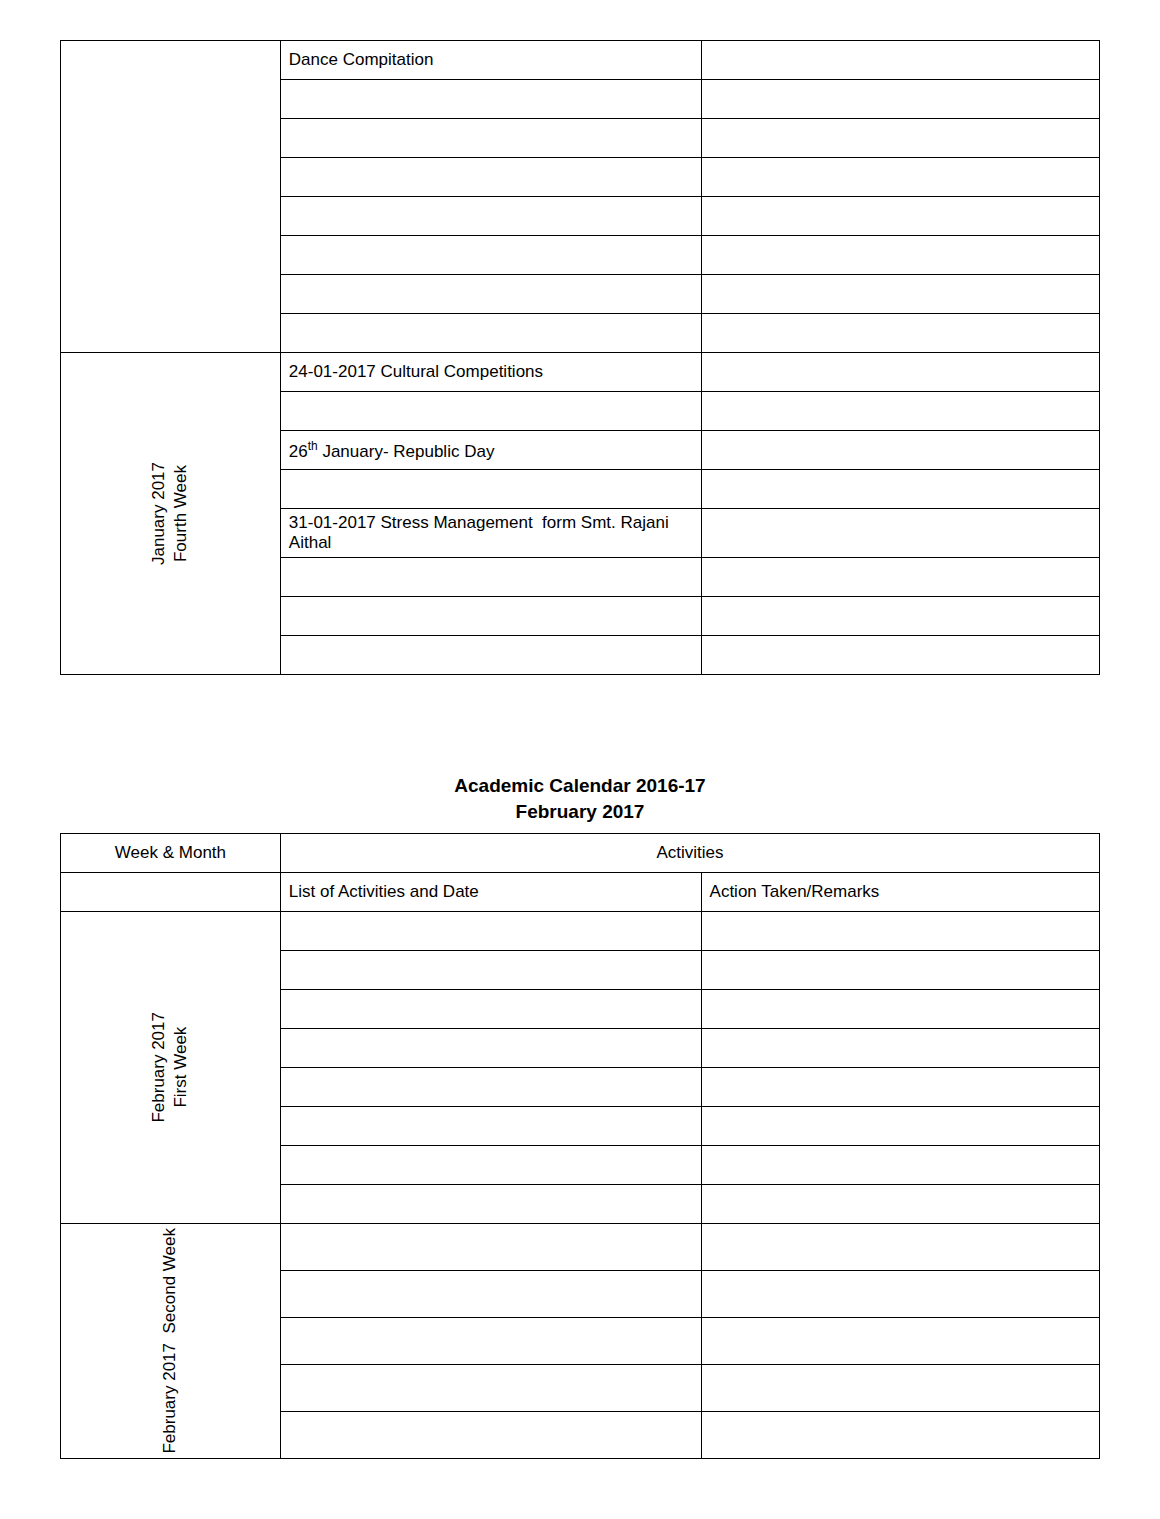| | Dance Compitation | |
| January 2017 Fourth Week | 24-01-2017 Cultural Competitions | |
| 26 th January- Republic Day | |
| 31-01-2017 Stress Management form Smt. Rajani Aithal | |
Academic Calendar 2016-17
February 2017
| Week & Month | Activities |
| | List of Activities and Date | Action Taken/Remarks |
| February 2017 First Week | | |
| February 2017 Second Week | | |